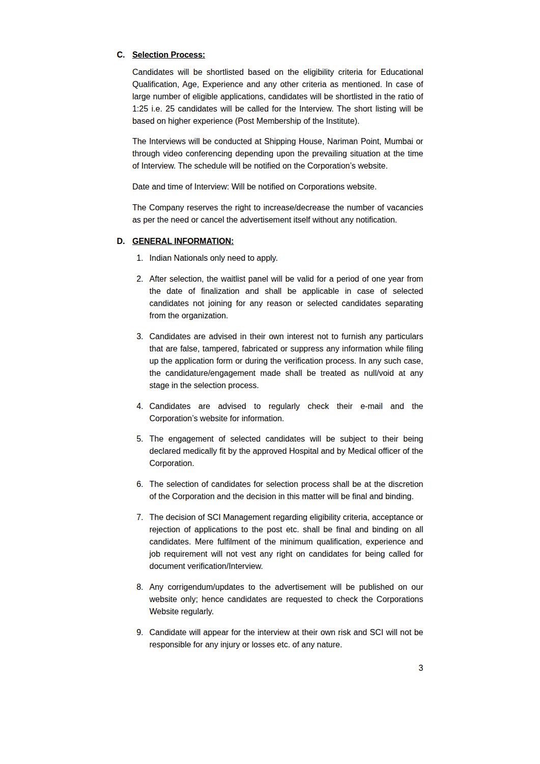C. Selection Process:
Candidates will be shortlisted based on the eligibility criteria for Educational Qualification, Age, Experience and any other criteria as mentioned. In case of large number of eligible applications, candidates will be shortlisted in the ratio of 1:25 i.e. 25 candidates will be called for the Interview. The short listing will be based on higher experience (Post Membership of the Institute).
The Interviews will be conducted at Shipping House, Nariman Point, Mumbai or through video conferencing depending upon the prevailing situation at the time of Interview. The schedule will be notified on the Corporation’s website.
Date and time of Interview: Will be notified on Corporations website.
The Company reserves the right to increase/decrease the number of vacancies as per the need or cancel the advertisement itself without any notification.
D. GENERAL INFORMATION:
Indian Nationals only need to apply.
After selection, the waitlist panel will be valid for a period of one year from the date of finalization and shall be applicable in case of selected candidates not joining for any reason or selected candidates separating from the organization.
Candidates are advised in their own interest not to furnish any particulars that are false, tampered, fabricated or suppress any information while filing up the application form or during the verification process. In any such case, the candidature/engagement made shall be treated as null/void at any stage in the selection process.
Candidates are advised to regularly check their e-mail and the Corporation’s website for information.
The engagement of selected candidates will be subject to their being declared medically fit by the approved Hospital and by Medical officer of the Corporation.
The selection of candidates for selection process shall be at the discretion of the Corporation and the decision in this matter will be final and binding.
The decision of SCI Management regarding eligibility criteria, acceptance or rejection of applications to the post etc. shall be final and binding on all candidates. Mere fulfilment of the minimum qualification, experience and job requirement will not vest any right on candidates for being called for document verification/Interview.
Any corrigendum/updates to the advertisement will be published on our website only; hence candidates are requested to check the Corporations Website regularly.
Candidate will appear for the interview at their own risk and SCI will not be responsible for any injury or losses etc. of any nature.
3